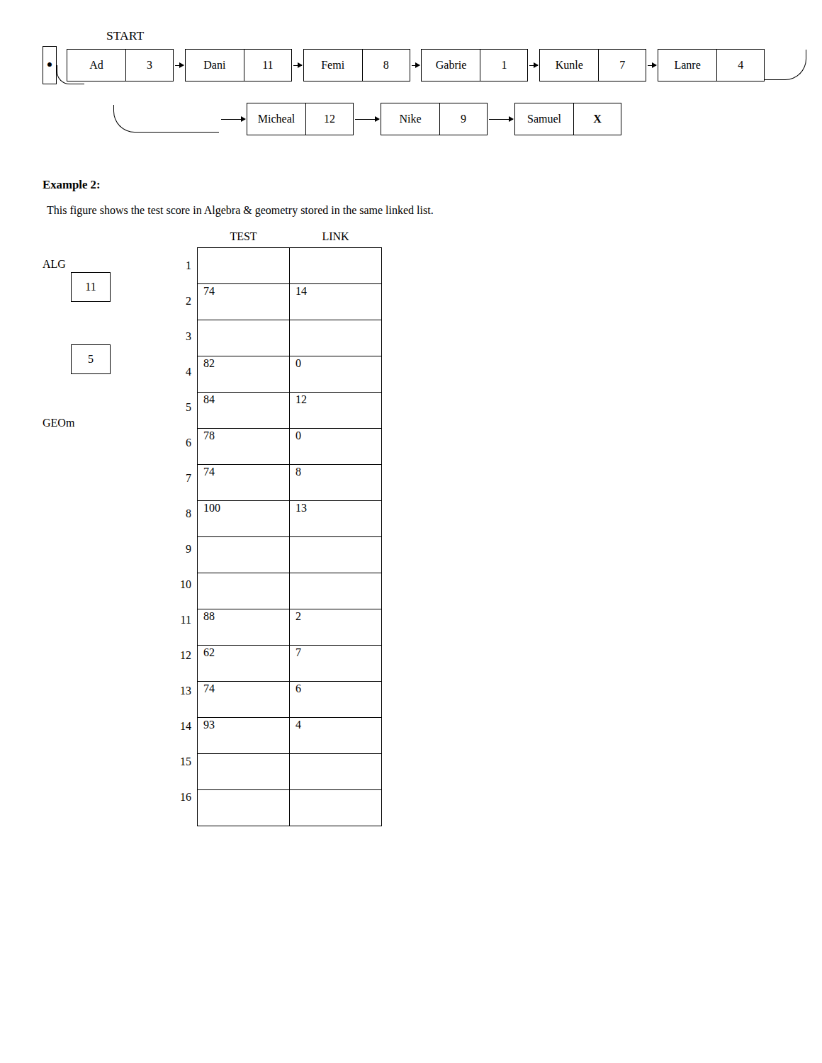START
•
Ad
3
Dani
11
Femi
8
Gabrie
1
Kunle
7
Lanre
4
Micheal
12
Nike
9
Samuel
X
Example 2:
This figure shows the test score in Algebra & geometry stored in the same linked list.
ALG
11
5
GEOm
1
2
3
4
5
6
7
8
9
10
11
12
13
14
15
16
| TEST | LINK |
| --- | --- |
| 74 | 14 |
| 82 | 0 |
| 84 | 12 |
| 78 | 0 |
| 74 | 8 |
| 100 | 13 |
| 88 | 2 |
| 62 | 7 |
| 74 | 6 |
| 93 | 4 |